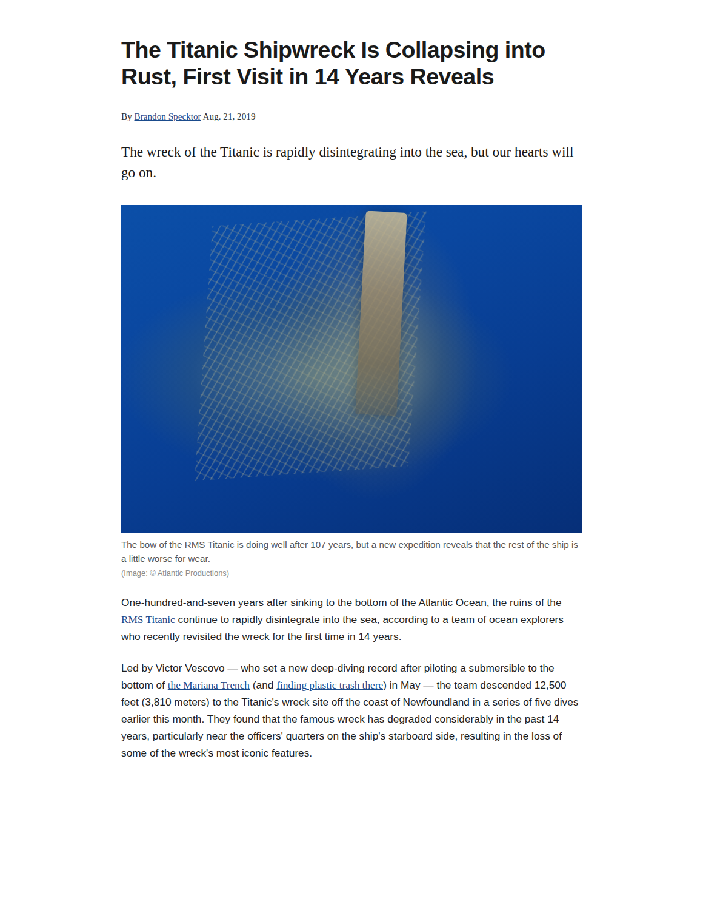The Titanic Shipwreck Is Collapsing into Rust, First Visit in 14 Years Reveals
By Brandon Specktor Aug. 21, 2019
The wreck of the Titanic is rapidly disintegrating into the sea, but our hearts will go on.
The bow of the RMS Titanic is doing well after 107 years, but a new expedition reveals that the rest of the ship is a little worse for wear. (Image: © Atlantic Productions)
One-hundred-and-seven years after sinking to the bottom of the Atlantic Ocean, the ruins of the RMS Titanic continue to rapidly disintegrate into the sea, according to a team of ocean explorers who recently revisited the wreck for the first time in 14 years.
Led by Victor Vescovo — who set a new deep-diving record after piloting a submersible to the bottom of the Mariana Trench (and finding plastic trash there) in May — the team descended 12,500 feet (3,810 meters) to the Titanic's wreck site off the coast of Newfoundland in a series of five dives earlier this month. They found that the famous wreck has degraded considerably in the past 14 years, particularly near the officers' quarters on the ship's starboard side, resulting in the loss of some of the wreck's most iconic features.